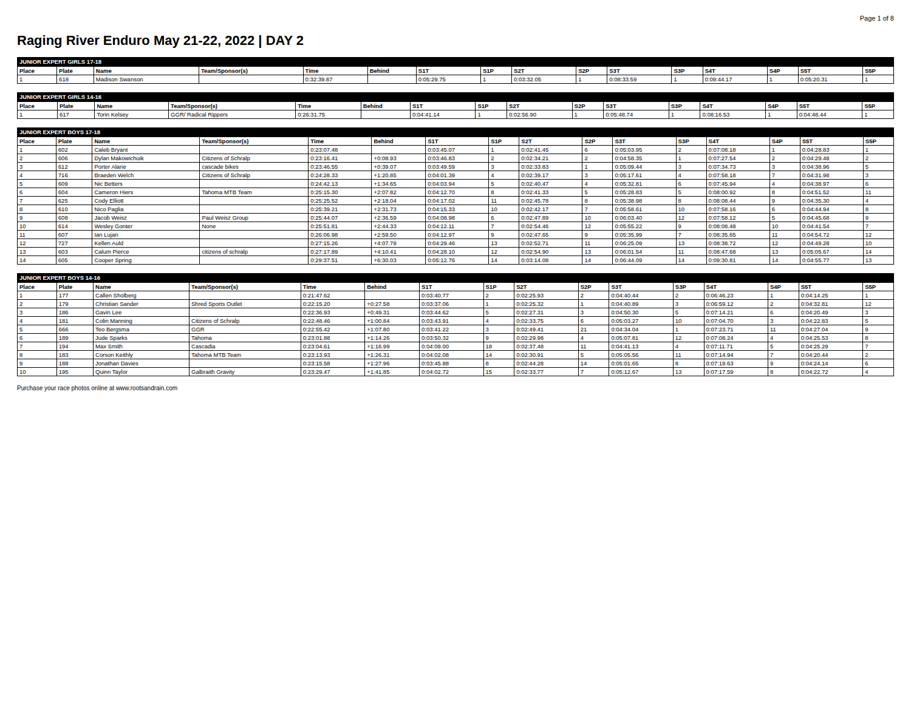Page 1 of 8
Raging River Enduro May 21-22, 2022 | DAY 2
JUNIOR EXPERT GIRLS 17-18
| Place | Plate | Name | Team/Sponsor(s) | Time | Behind | S1T | S1P | S2T | S2P | S3T | S3P | S4T | S4P | S5T | S5P |
| --- | --- | --- | --- | --- | --- | --- | --- | --- | --- | --- | --- | --- | --- | --- | --- |
| 1 | 618 | Madison Swanson | | 0:32:39.87 | | 0:05:29.75 | 1 | 0:03:32.05 | 1 | 0:08:33.59 | 1 | 0:09:44.17 | 1 | 0:05:20.31 | 1 |
JUNIOR EXPERT GIRLS 14-16
| Place | Plate | Name | Team/Sponsor(s) | Time | Behind | S1T | S1P | S2T | S2P | S3T | S3P | S4T | S4P | S5T | S5P |
| --- | --- | --- | --- | --- | --- | --- | --- | --- | --- | --- | --- | --- | --- | --- | --- |
| 1 | 617 | Torin Kelsey | GGR/ Radical Rippers | 0:26:31.75 | | 0:04:41.14 | 1 | 0:02:56.90 | 1 | 0:05:48.74 | 1 | 0:08:16.53 | 1 | 0:04:48.44 | 1 |
JUNIOR EXPERT BOYS 17-18
| Place | Plate | Name | Team/Sponsor(s) | Time | Behind | S1T | S1P | S2T | S2P | S3T | S3P | S4T | S4P | S5T | S5P |
| --- | --- | --- | --- | --- | --- | --- | --- | --- | --- | --- | --- | --- | --- | --- | --- |
| 1 | 602 | Caleb Bryant | | 0:23:07.48 | | 0:03:45.07 | 1 | 0:02:41.45 | 6 | 0:05:03.95 | 2 | 0:07:08.18 | 1 | 0:04:28.83 | 1 |
| 2 | 606 | Dylan Makowichuik | Citizens of Schralp | 0:23:16.41 | +0:08.93 | 0:03:46.83 | 2 | 0:02:34.21 | 2 | 0:04:58.35 | 1 | 0:07:27.54 | 2 | 0:04:29.48 | 2 |
| 3 | 612 | Porter Alarie | cascade bikes | 0:23:46.55 | +0:39.07 | 0:03:49.59 | 3 | 0:02:33.83 | 1 | 0:05:09.44 | 3 | 0:07:34.73 | 3 | 0:04:38.96 | 5 |
| 4 | 716 | Braeden Welch | Citizens of Schralp | 0:24:28.33 | +1:20.85 | 0:04:01.39 | 4 | 0:02:39.17 | 3 | 0:05:17.61 | 4 | 0:07:58.18 | 7 | 0:04:31.98 | 3 |
| 5 | 609 | Nic Betters | | 0:24:42.13 | +1:34.65 | 0:04:03.94 | 5 | 0:02:40.47 | 4 | 0:05:32.81 | 6 | 0:07:45.94 | 4 | 0:04:38.97 | 6 |
| 6 | 604 | Cameron Hiers | Tahoma MTB Team | 0:25:15.30 | +2:07.82 | 0:04:12.70 | 8 | 0:02:41.33 | 5 | 0:05:28.83 | 5 | 0:08:00.92 | 8 | 0:04:51.52 | 11 |
| 7 | 625 | Cody Elliott | | 0:25:25.52 | +2:18.04 | 0:04:17.02 | 11 | 0:02:45.78 | 8 | 0:05:38.98 | 8 | 0:08:08.44 | 9 | 0:04:35.30 | 4 |
| 8 | 610 | Nico Paglia | | 0:25:39.21 | +2:31.73 | 0:04:15.33 | 10 | 0:02:42.17 | 7 | 0:05:58.61 | 10 | 0:07:58.16 | 6 | 0:04:44.94 | 8 |
| 9 | 608 | Jacob Weisz | Paul Weisz Group | 0:25:44.07 | +2:36.59 | 0:04:08.98 | 6 | 0:02:47.89 | 10 | 0:06:03.40 | 12 | 0:07:58.12 | 5 | 0:04:45.68 | 9 |
| 10 | 614 | Wesley Gonter | None | 0:25:51.81 | +2:44.33 | 0:04:12.11 | 7 | 0:02:54.46 | 12 | 0:05:55.22 | 9 | 0:08:08.48 | 10 | 0:04:41.54 | 7 |
| 11 | 607 | Ian Lujan | | 0:26:06.98 | +2:59.50 | 0:04:12.97 | 9 | 0:02:47.65 | 9 | 0:05:35.99 | 7 | 0:08:35.65 | 11 | 0:04:54.72 | 12 |
| 12 | 727 | Kellen Auld | | 0:27:15.26 | +4:07.78 | 0:04:29.46 | 13 | 0:02:52.71 | 11 | 0:06:25.09 | 13 | 0:08:38.72 | 12 | 0:04:49.28 | 10 |
| 13 | 603 | Calum Pierce | citizens of schralp | 0:27:17.89 | +4:10.41 | 0:04:28.10 | 12 | 0:02:54.90 | 13 | 0:06:01.54 | 11 | 0:08:47.68 | 13 | 0:05:05.67 | 14 |
| 14 | 605 | Cooper Spring | | 0:29:37.51 | +6:30.03 | 0:05:12.76 | 14 | 0:03:14.08 | 14 | 0:06:44.09 | 14 | 0:09:30.81 | 14 | 0:04:55.77 | 13 |
JUNIOR EXPERT BOYS 14-16
| Place | Plate | Name | Team/Sponsor(s) | Time | Behind | S1T | S1P | S2T | S2P | S3T | S3P | S4T | S4P | S5T | S5P |
| --- | --- | --- | --- | --- | --- | --- | --- | --- | --- | --- | --- | --- | --- | --- | --- |
| 1 | 177 | Callen Sholberg | | 0:21:47.62 | | 0:03:40.77 | 2 | 0:02:25.93 | 2 | 0:04:40.44 | 2 | 0:06:46.23 | 1 | 0:04:14.25 | 1 |
| 2 | 179 | Christian Sander | Shred Sports Outlet | 0:22:15.20 | +0:27.58 | 0:03:37.06 | 1 | 0:02:25.32 | 1 | 0:04:40.89 | 3 | 0:06:59.12 | 2 | 0:04:32.81 | 12 |
| 3 | 186 | Gavin Lee | | 0:22:36.93 | +0:49.31 | 0:03:44.62 | 5 | 0:02:27.31 | 3 | 0:04:50.30 | 5 | 0:07:14.21 | 6 | 0:04:20.49 | 3 |
| 4 | 181 | Colin Manning | Citizens of Schralp | 0:22:48.46 | +1:00.84 | 0:03:43.91 | 4 | 0:02:33.75 | 6 | 0:05:03.27 | 10 | 0:07:04.70 | 3 | 0:04:22.83 | 5 |
| 5 | 666 | Teo Bergsma | GGR | 0:22:55.42 | +1:07.80 | 0:03:41.22 | 3 | 0:02:49.41 | 21 | 0:04:34.04 | 1 | 0:07:23.71 | 11 | 0:04:27.04 | 9 |
| 6 | 189 | Jude Sparks | Tahoma | 0:23:01.88 | +1:14.26 | 0:03:50.32 | 9 | 0:02:29.98 | 4 | 0:05:07.81 | 12 | 0:07:08.24 | 4 | 0:04:25.53 | 8 |
| 7 | 194 | Max Smith | Cascadia | 0:23:04.61 | +1:16.99 | 0:04:09.00 | 18 | 0:02:37.48 | 11 | 0:04:41.13 | 4 | 0:07:11.71 | 5 | 0:04:25.29 | 7 |
| 8 | 183 | Corson Keithly | Tahoma MTB Team | 0:23:13.93 | +1:26.31 | 0:04:02.08 | 14 | 0:02:30.91 | 5 | 0:05:05.56 | 11 | 0:07:14.94 | 7 | 0:04:20.44 | 2 |
| 9 | 188 | Jonathan Davies | | 0:23:15.58 | +1:27.96 | 0:03:45.88 | 8 | 0:02:44.28 | 14 | 0:05:01.65 | 8 | 0:07:19.63 | 9 | 0:04:24.14 | 6 |
| 10 | 195 | Quinn Taylor | Galbraith Gravity | 0:23:29.47 | +1:41.85 | 0:04:02.72 | 15 | 0:02:33.77 | 7 | 0:05:12.67 | 13 | 0:07:17.59 | 8 | 0:04:22.72 | 4 |
Purchase your race photos online at www.rootsandrain.com